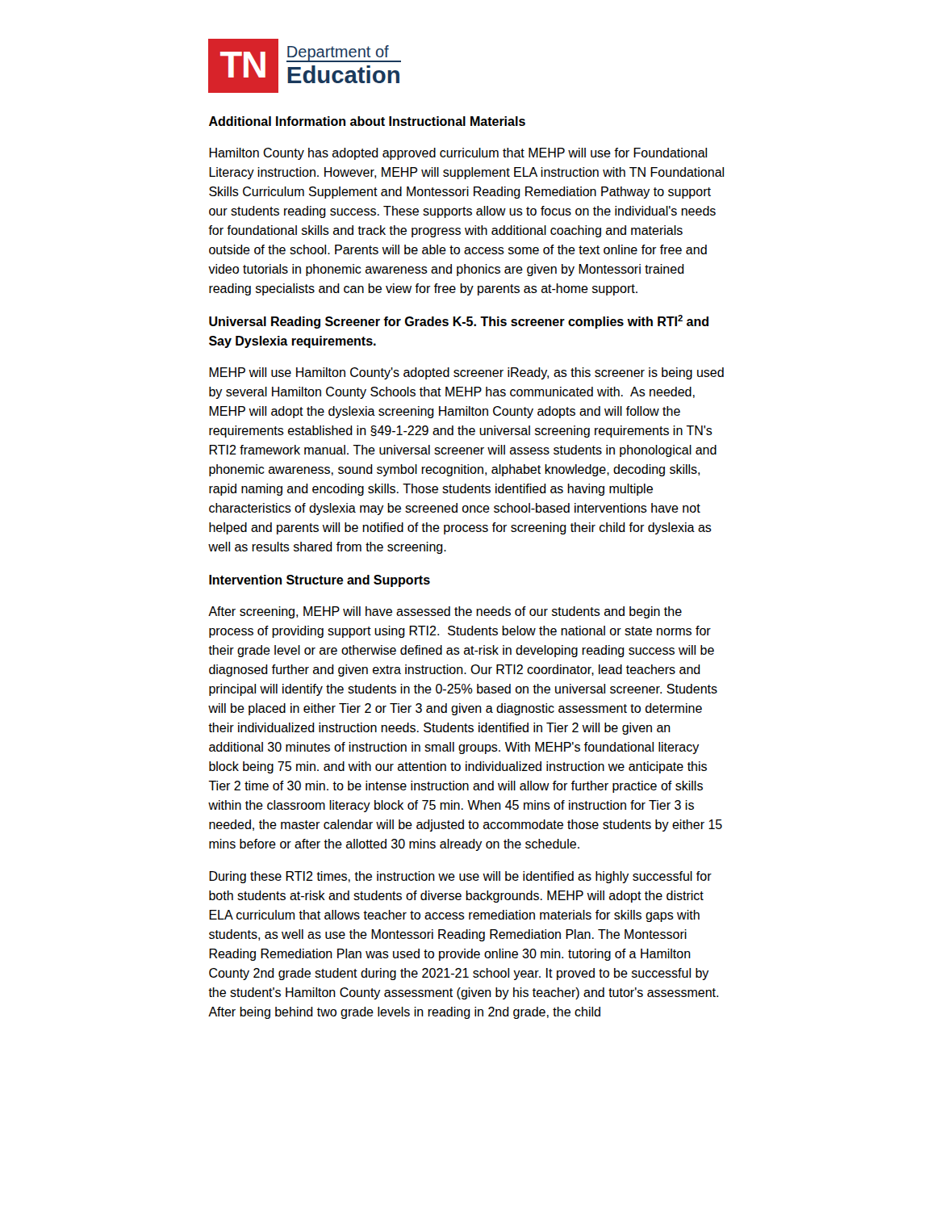TN
Department of Education
Additional Information about Instructional Materials
Hamilton County has adopted approved curriculum that MEHP will use for Foundational Literacy instruction. However, MEHP will supplement ELA instruction with TN Foundational Skills Curriculum Supplement and Montessori Reading Remediation Pathway to support our students reading success. These supports allow us to focus on the individual's needs for foundational skills and track the progress with additional coaching and materials outside of the school. Parents will be able to access some of the text online for free and video tutorials in phonemic awareness and phonics are given by Montessori trained reading specialists and can be view for free by parents as at-home support.
Universal Reading Screener for Grades K-5. This screener complies with RTI2 and Say Dyslexia requirements.
MEHP will use Hamilton County's adopted screener iReady, as this screener is being used by several Hamilton County Schools that MEHP has communicated with. As needed, MEHP will adopt the dyslexia screening Hamilton County adopts and will follow the requirements established in §49-1-229 and the universal screening requirements in TN's RTI2 framework manual. The universal screener will assess students in phonological and phonemic awareness, sound symbol recognition, alphabet knowledge, decoding skills, rapid naming and encoding skills. Those students identified as having multiple characteristics of dyslexia may be screened once school-based interventions have not helped and parents will be notified of the process for screening their child for dyslexia as well as results shared from the screening.
Intervention Structure and Supports
After screening, MEHP will have assessed the needs of our students and begin the process of providing support using RTI2. Students below the national or state norms for their grade level or are otherwise defined as at-risk in developing reading success will be diagnosed further and given extra instruction. Our RTI2 coordinator, lead teachers and principal will identify the students in the 0-25% based on the universal screener. Students will be placed in either Tier 2 or Tier 3 and given a diagnostic assessment to determine their individualized instruction needs. Students identified in Tier 2 will be given an additional 30 minutes of instruction in small groups. With MEHP's foundational literacy block being 75 min. and with our attention to individualized instruction we anticipate this Tier 2 time of 30 min. to be intense instruction and will allow for further practice of skills within the classroom literacy block of 75 min. When 45 mins of instruction for Tier 3 is needed, the master calendar will be adjusted to accommodate those students by either 15 mins before or after the allotted 30 mins already on the schedule.
During these RTI2 times, the instruction we use will be identified as highly successful for both students at-risk and students of diverse backgrounds. MEHP will adopt the district ELA curriculum that allows teacher to access remediation materials for skills gaps with students, as well as use the Montessori Reading Remediation Plan. The Montessori Reading Remediation Plan was used to provide online 30 min. tutoring of a Hamilton County 2nd grade student during the 2021-21 school year. It proved to be successful by the student's Hamilton County assessment (given by his teacher) and tutor's assessment. After being behind two grade levels in reading in 2nd grade, the child